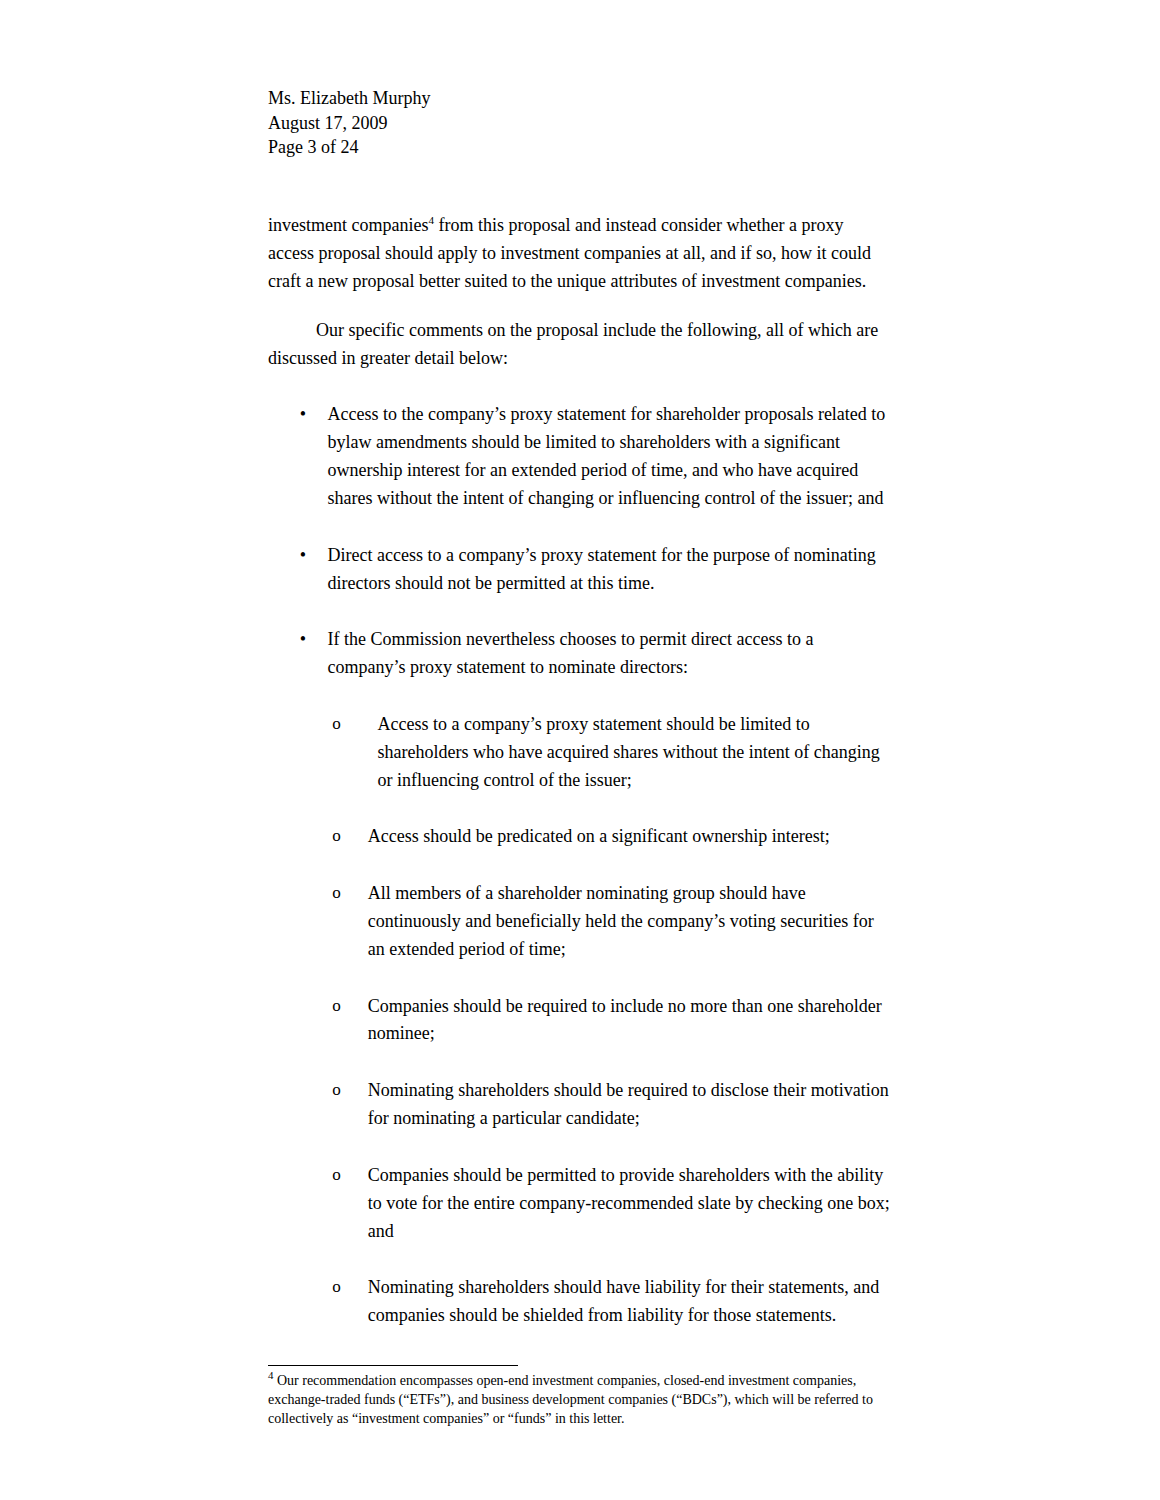Ms. Elizabeth Murphy
August 17, 2009
Page 3 of 24
investment companies4 from this proposal and instead consider whether a proxy access proposal should apply to investment companies at all, and if so, how it could craft a new proposal better suited to the unique attributes of investment companies.
Our specific comments on the proposal include the following, all of which are discussed in greater detail below:
Access to the company’s proxy statement for shareholder proposals related to bylaw amendments should be limited to shareholders with a significant ownership interest for an extended period of time, and who have acquired shares without the intent of changing or influencing control of the issuer; and
Direct access to a company’s proxy statement for the purpose of nominating directors should not be permitted at this time.
If the Commission nevertheless chooses to permit direct access to a company’s proxy statement to nominate directors:
Access to a company’s proxy statement should be limited to shareholders who have acquired shares without the intent of changing or influencing control of the issuer;
Access should be predicated on a significant ownership interest;
All members of a shareholder nominating group should have continuously and beneficially held the company’s voting securities for an extended period of time;
Companies should be required to include no more than one shareholder nominee;
Nominating shareholders should be required to disclose their motivation for nominating a particular candidate;
Companies should be permitted to provide shareholders with the ability to vote for the entire company-recommended slate by checking one box; and
Nominating shareholders should have liability for their statements, and companies should be shielded from liability for those statements.
4 Our recommendation encompasses open-end investment companies, closed-end investment companies, exchange-traded funds (“ETFs”), and business development companies (“BDCs”), which will be referred to collectively as “investment companies” or “funds” in this letter.